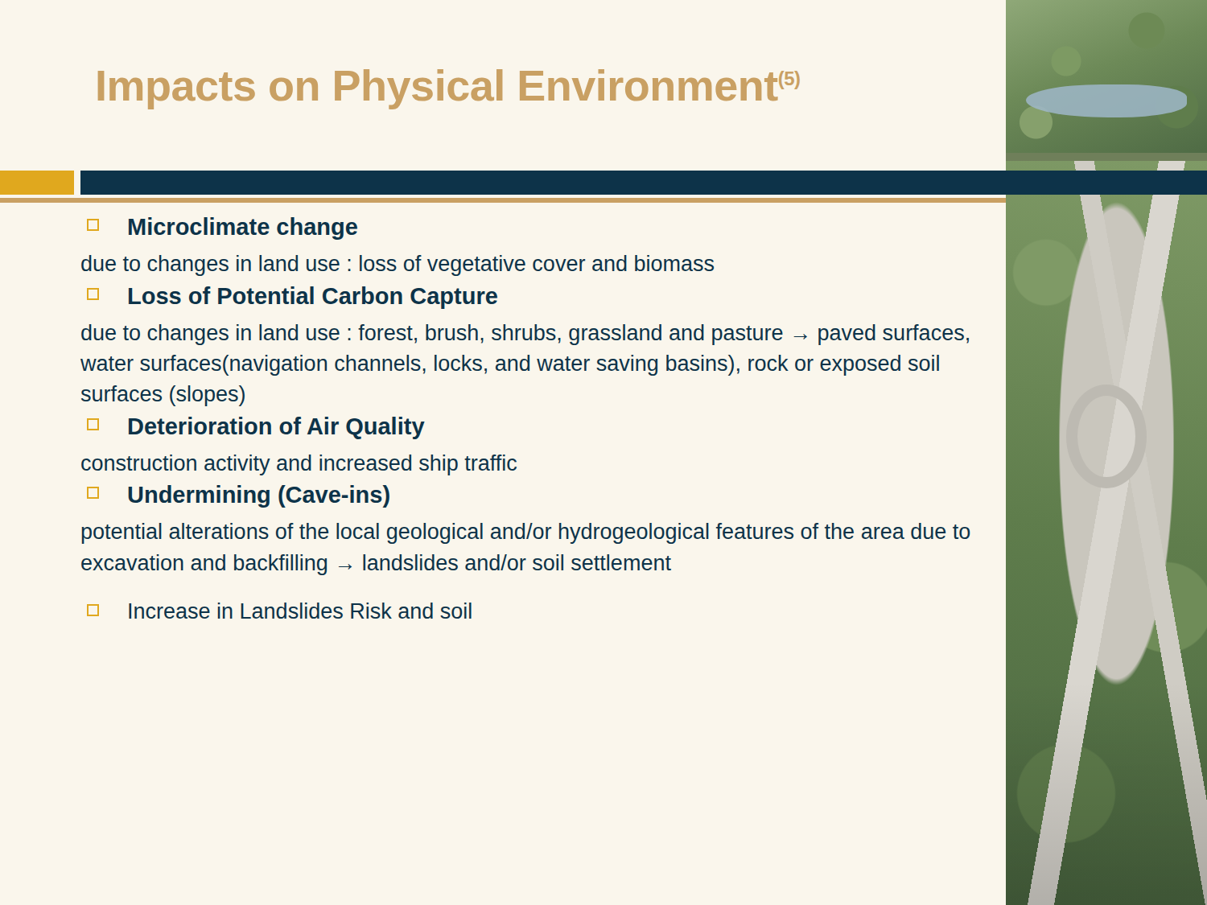Impacts on Physical Environment(5)
Microclimate change
due to changes in land use : loss of vegetative cover and biomass
Loss of Potential Carbon Capture
due to changes in land use : forest, brush, shrubs, grassland and pasture → paved surfaces, water surfaces(navigation channels, locks, and water saving basins), rock or exposed soil surfaces (slopes)
Deterioration of Air Quality
construction activity and increased ship traffic
Undermining (Cave-ins)
potential alterations of the local geological and/or hydrogeological features of the area due to excavation and backfilling → landslides and/or soil settlement
Increase in Landslides Risk and soil